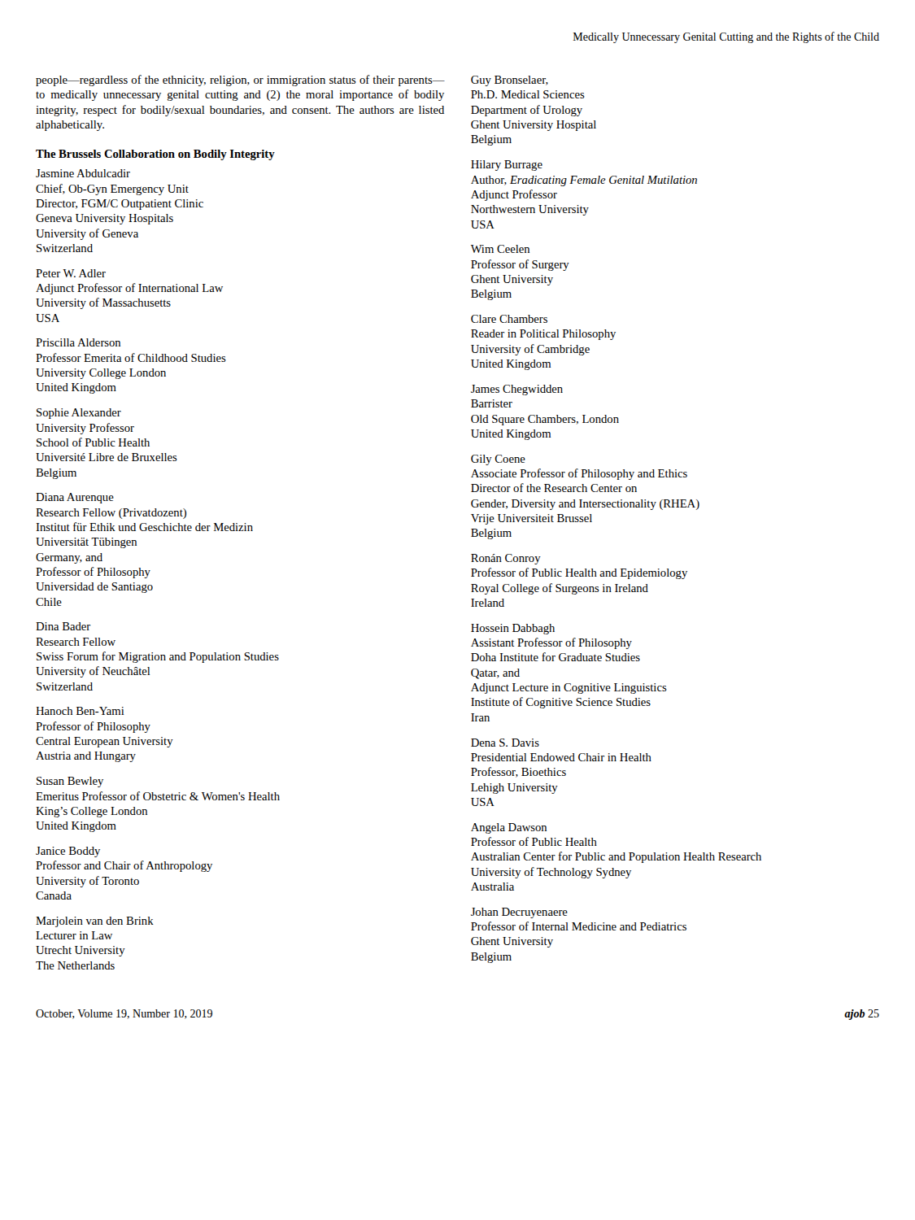Medically Unnecessary Genital Cutting and the Rights of the Child
people—regardless of the ethnicity, religion, or immigration status of their parents—to medically unnecessary genital cutting and (2) the moral importance of bodily integrity, respect for bodily/sexual boundaries, and consent. The authors are listed alphabetically.
The Brussels Collaboration on Bodily Integrity
Jasmine Abdulcadir Chief, Ob-Gyn Emergency Unit Director, FGM/C Outpatient Clinic Geneva University Hospitals University of Geneva Switzerland
Peter W. Adler Adjunct Professor of International Law University of Massachusetts USA
Priscilla Alderson Professor Emerita of Childhood Studies University College London United Kingdom
Sophie Alexander University Professor School of Public Health Université Libre de Bruxelles Belgium
Diana Aurenque Research Fellow (Privatdozent) Institut für Ethik und Geschichte der Medizin Universität Tübingen Germany, and Professor of Philosophy Universidad de Santiago Chile
Dina Bader Research Fellow Swiss Forum for Migration and Population Studies University of Neuchâtel Switzerland
Hanoch Ben-Yami Professor of Philosophy Central European University Austria and Hungary
Susan Bewley Emeritus Professor of Obstetric & Women's Health King’s College London United Kingdom
Janice Boddy Professor and Chair of Anthropology University of Toronto Canada
Marjolein van den Brink Lecturer in Law Utrecht University The Netherlands
Guy Bronselaer, Ph.D. Medical Sciences Department of Urology Ghent University Hospital Belgium
Hilary Burrage Author, Eradicating Female Genital Mutilation Adjunct Professor Northwestern University USA
Wim Ceelen Professor of Surgery Ghent University Belgium
Clare Chambers Reader in Political Philosophy University of Cambridge United Kingdom
James Chegwidden Barrister Old Square Chambers, London United Kingdom
Gily Coene Associate Professor of Philosophy and Ethics Director of the Research Center on Gender, Diversity and Intersectionality (RHEA) Vrije Universiteit Brussel Belgium
Ronán Conroy Professor of Public Health and Epidemiology Royal College of Surgeons in Ireland Ireland
Hossein Dabbagh Assistant Professor of Philosophy Doha Institute for Graduate Studies Qatar, and Adjunct Lecture in Cognitive Linguistics Institute of Cognitive Science Studies Iran
Dena S. Davis Presidential Endowed Chair in Health Professor, Bioethics Lehigh University USA
Angela Dawson Professor of Public Health Australian Center for Public and Population Health Research University of Technology Sydney Australia
Johan Decruyenaere Professor of Internal Medicine and Pediatrics Ghent University Belgium
October, Volume 19, Number 10, 2019 ajob 25